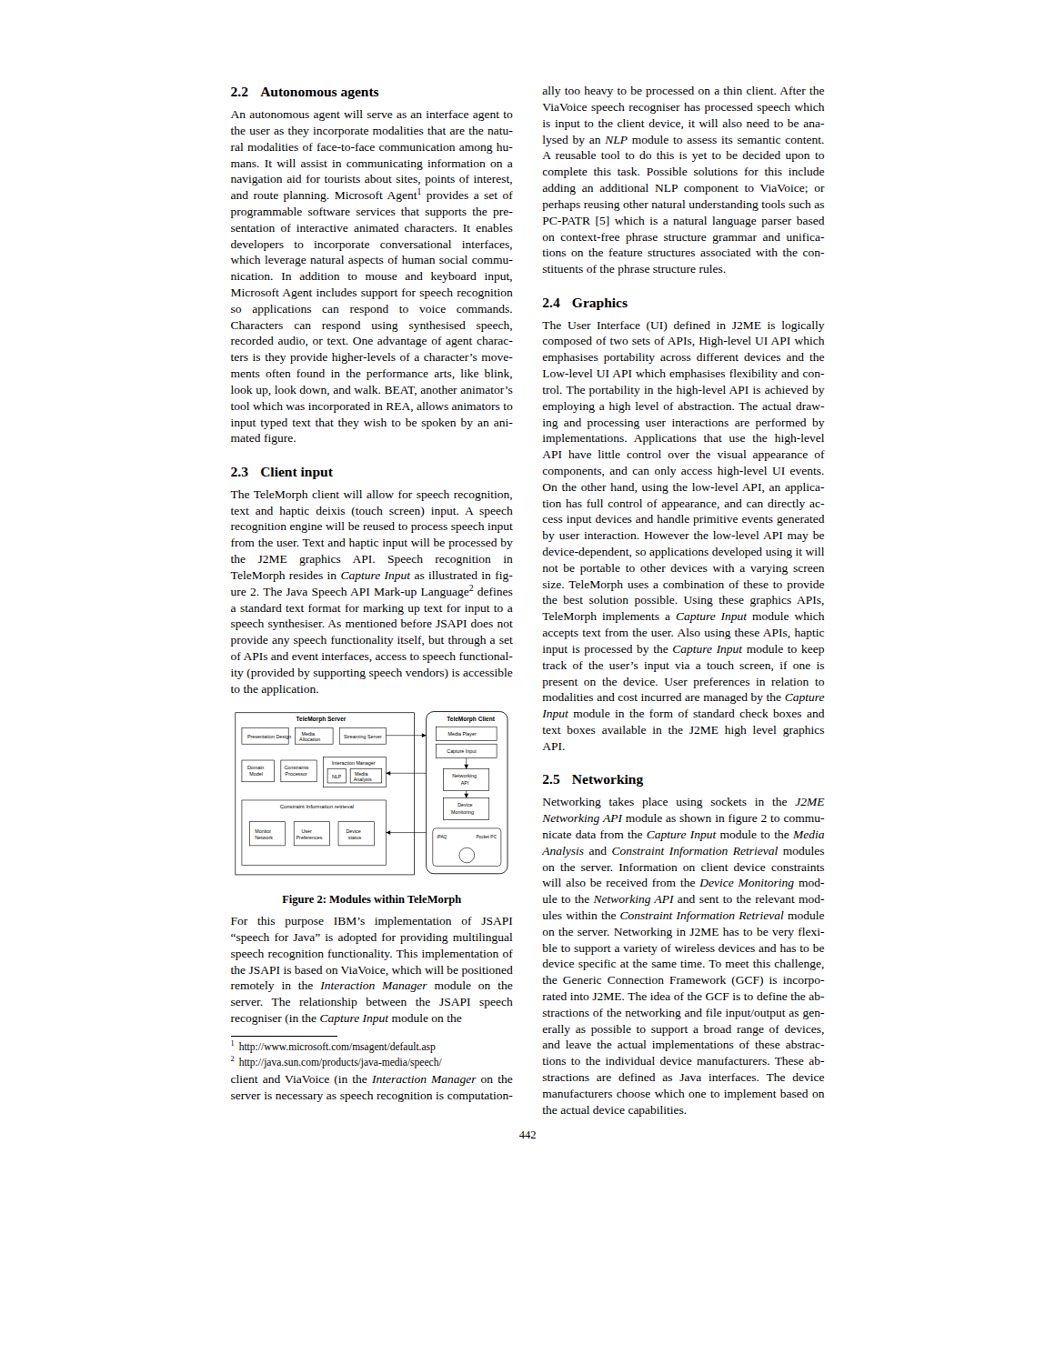2.2 Autonomous agents
An autonomous agent will serve as an interface agent to the user as they incorporate modalities that are the natural modalities of face-to-face communication among humans. It will assist in communicating information on a navigation aid for tourists about sites, points of interest, and route planning. Microsoft Agent1 provides a set of programmable software services that supports the presentation of interactive animated characters. It enables developers to incorporate conversational interfaces, which leverage natural aspects of human social communication. In addition to mouse and keyboard input, Microsoft Agent includes support for speech recognition so applications can respond to voice commands. Characters can respond using synthesised speech, recorded audio, or text. One advantage of agent characters is they provide higher-levels of a character’s movements often found in the performance arts, like blink, look up, look down, and walk. BEAT, another animator’s tool which was incorporated in REA, allows animators to input typed text that they wish to be spoken by an animated figure.
2.3 Client input
The TeleMorph client will allow for speech recognition, text and haptic deixis (touch screen) input. A speech recognition engine will be reused to process speech input from the user. Text and haptic input will be processed by the J2ME graphics API. Speech recognition in TeleMorph resides in Capture Input as illustrated in figure 2. The Java Speech API Mark-up Language2 defines a standard text format for marking up text for input to a speech synthesiser. As mentioned before JSAPI does not provide any speech functionality itself, but through a set of APIs and event interfaces, access to speech functionality (provided by supporting speech vendors) is accessible to the application.
Figure 2: Modules within TeleMorph
For this purpose IBM’s implementation of JSAPI “speech for Java” is adopted for providing multilingual speech recognition functionality. This implementation of the JSAPI is based on ViaVoice, which will be positioned remotely in the Interaction Manager module on the server. The relationship between the JSAPI speech recogniser (in the Capture Input module on the
1 http://www.microsoft.com/msagent/default.asp
2 http://java.sun.com/products/java-media/speech/
client and ViaVoice (in the Interaction Manager on the server is necessary as speech recognition is computationally too heavy to be processed on a thin client. After the ViaVoice speech recogniser has processed speech which is input to the client device, it will also need to be analysed by an NLP module to assess its semantic content. A reusable tool to do this is yet to be decided upon to complete this task. Possible solutions for this include adding an additional NLP component to ViaVoice; or perhaps reusing other natural understanding tools such as PC-PATR [5] which is a natural language parser based on context-free phrase structure grammar and unifications on the feature structures associated with the constituents of the phrase structure rules.
2.4 Graphics
The User Interface (UI) defined in J2ME is logically composed of two sets of APIs, High-level UI API which emphasises portability across different devices and the Low-level UI API which emphasises flexibility and control. The portability in the high-level API is achieved by employing a high level of abstraction. The actual drawing and processing user interactions are performed by implementations. Applications that use the high-level API have little control over the visual appearance of components, and can only access high-level UI events. On the other hand, using the low-level API, an application has full control of appearance, and can directly access input devices and handle primitive events generated by user interaction. However the low-level API may be device-dependent, so applications developed using it will not be portable to other devices with a varying screen size. TeleMorph uses a combination of these to provide the best solution possible. Using these graphics APIs, TeleMorph implements a Capture Input module which accepts text from the user. Also using these APIs, haptic input is processed by the Capture Input module to keep track of the user’s input via a touch screen, if one is present on the device. User preferences in relation to modalities and cost incurred are managed by the Capture Input module in the form of standard check boxes and text boxes available in the J2ME high level graphics API.
2.5 Networking
Networking takes place using sockets in the J2ME Networking API module as shown in figure 2 to communicate data from the Capture Input module to the Media Analysis and Constraint Information Retrieval modules on the server. Information on client device constraints will also be received from the Device Monitoring module to the Networking API and sent to the relevant modules within the Constraint Information Retrieval module on the server. Networking in J2ME has to be very flexible to support a variety of wireless devices and has to be device specific at the same time. To meet this challenge, the Generic Connection Framework (GCF) is incorporated into J2ME. The idea of the GCF is to define the abstractions of the networking and file input/output as generally as possible to support a broad range of devices, and leave the actual implementations of these abstractions to the individual device manufacturers. These abstractions are defined as Java interfaces. The device manufacturers choose which one to implement based on the actual device capabilities.
442